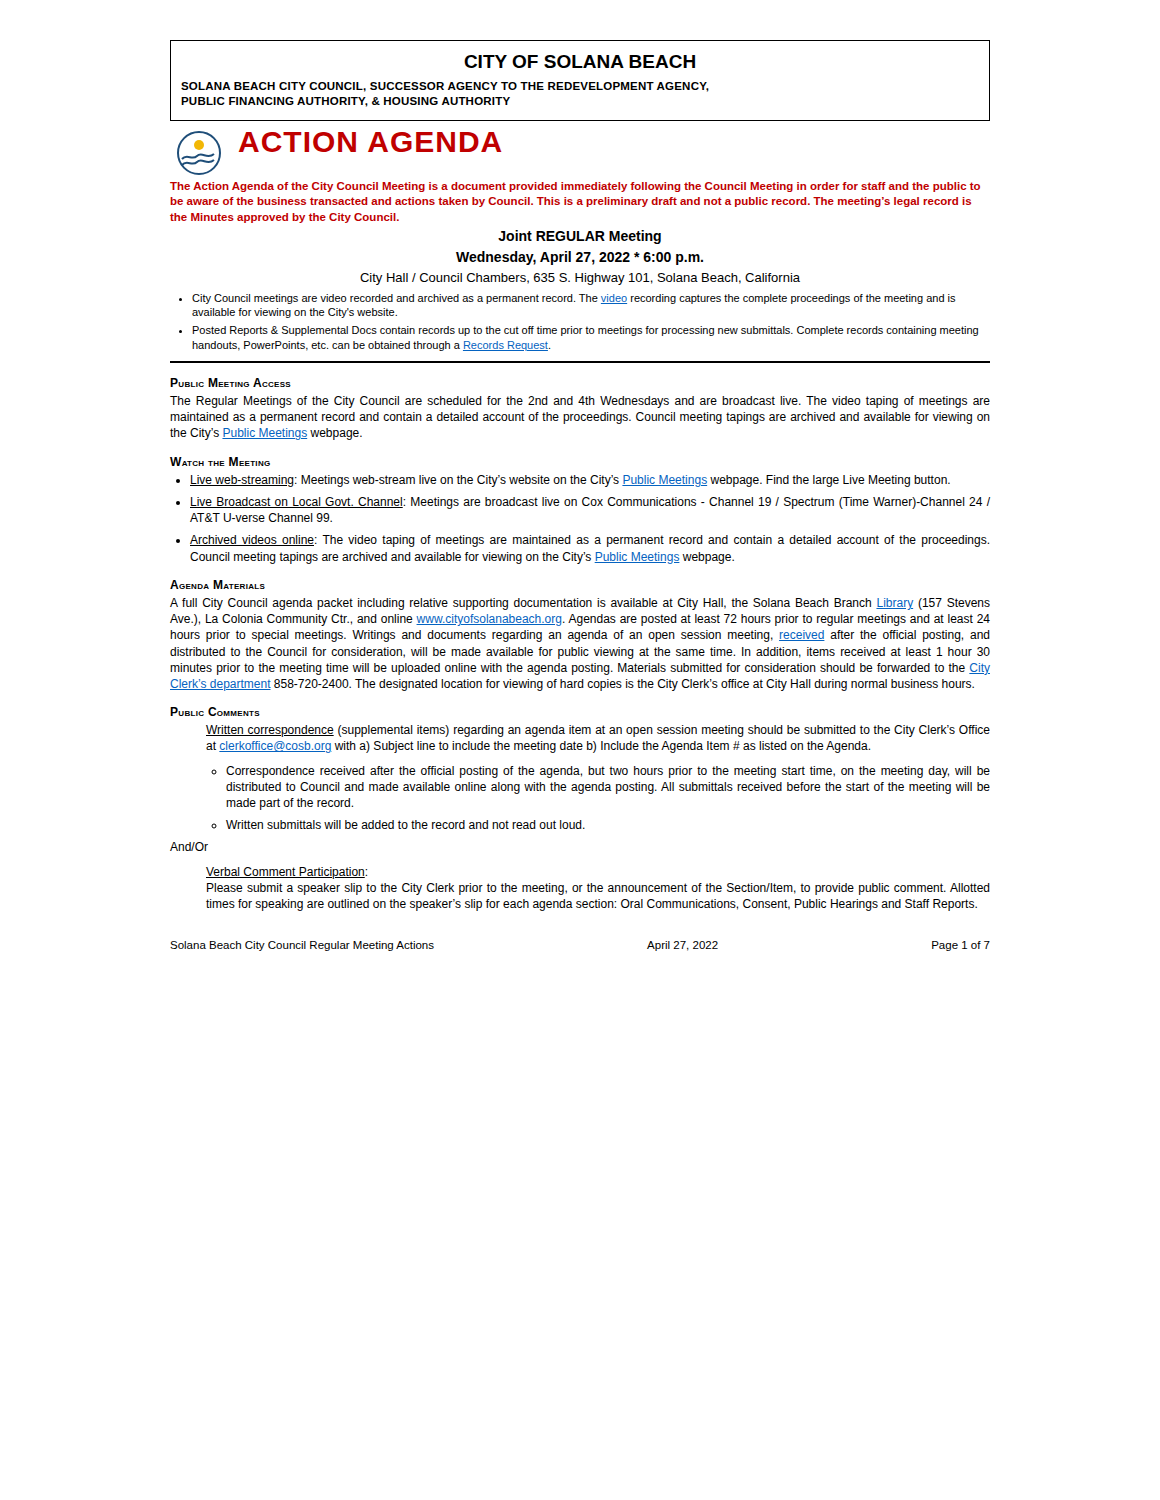CITY OF SOLANA BEACH
SOLANA BEACH CITY COUNCIL, SUCCESSOR AGENCY TO THE REDEVELOPMENT AGENCY,
PUBLIC FINANCING AUTHORITY, & HOUSING AUTHORITY
ACTION AGENDA
The Action Agenda of the City Council Meeting is a document provided immediately following the Council Meeting in order for staff and the public to be aware of the business transacted and actions taken by Council. This is a preliminary draft and not a public record. The meeting’s legal record is the Minutes approved by the City Council.
Joint REGULAR Meeting
Wednesday, April 27, 2022 * 6:00 p.m.
City Hall / Council Chambers, 635 S. Highway 101, Solana Beach, California
City Council meetings are video recorded and archived as a permanent record. The video recording captures the complete proceedings of the meeting and is available for viewing on the City's website.
Posted Reports & Supplemental Docs contain records up to the cut off time prior to meetings for processing new submittals. Complete records containing meeting handouts, PowerPoints, etc. can be obtained through a Records Request.
Public Meeting Access
The Regular Meetings of the City Council are scheduled for the 2nd and 4th Wednesdays and are broadcast live. The video taping of meetings are maintained as a permanent record and contain a detailed account of the proceedings. Council meeting tapings are archived and available for viewing on the City’s Public Meetings webpage.
Watch the Meeting
Live web-streaming: Meetings web-stream live on the City’s website on the City’s Public Meetings webpage. Find the large Live Meeting button.
Live Broadcast on Local Govt. Channel: Meetings are broadcast live on Cox Communications - Channel 19 / Spectrum (Time Warner)-Channel 24 / AT&T U-verse Channel 99.
Archived videos online: The video taping of meetings are maintained as a permanent record and contain a detailed account of the proceedings. Council meeting tapings are archived and available for viewing on the City’s Public Meetings webpage.
Agenda Materials
A full City Council agenda packet including relative supporting documentation is available at City Hall, the Solana Beach Branch Library (157 Stevens Ave.), La Colonia Community Ctr., and online www.cityofsolanabeach.org. Agendas are posted at least 72 hours prior to regular meetings and at least 24 hours prior to special meetings. Writings and documents regarding an agenda of an open session meeting, received after the official posting, and distributed to the Council for consideration, will be made available for public viewing at the same time. In addition, items received at least 1 hour 30 minutes prior to the meeting time will be uploaded online with the agenda posting. Materials submitted for consideration should be forwarded to the City Clerk’s department 858-720-2400. The designated location for viewing of hard copies is the City Clerk’s office at City Hall during normal business hours.
Public Comments
Written correspondence (supplemental items) regarding an agenda item at an open session meeting should be submitted to the City Clerk’s Office at clerkoffice@cosb.org with a) Subject line to include the meeting date b) Include the Agenda Item # as listed on the Agenda.
Correspondence received after the official posting of the agenda, but two hours prior to the meeting start time, on the meeting day, will be distributed to Council and made available online along with the agenda posting. All submittals received before the start of the meeting will be made part of the record.
Written submittals will be added to the record and not read out loud.
And/Or
Verbal Comment Participation:
Please submit a speaker slip to the City Clerk prior to the meeting, or the announcement of the Section/Item, to provide public comment. Allotted times for speaking are outlined on the speaker’s slip for each agenda section: Oral Communications, Consent, Public Hearings and Staff Reports.
Solana Beach City Council Regular Meeting Actions April 27, 2022 Page 1 of 7